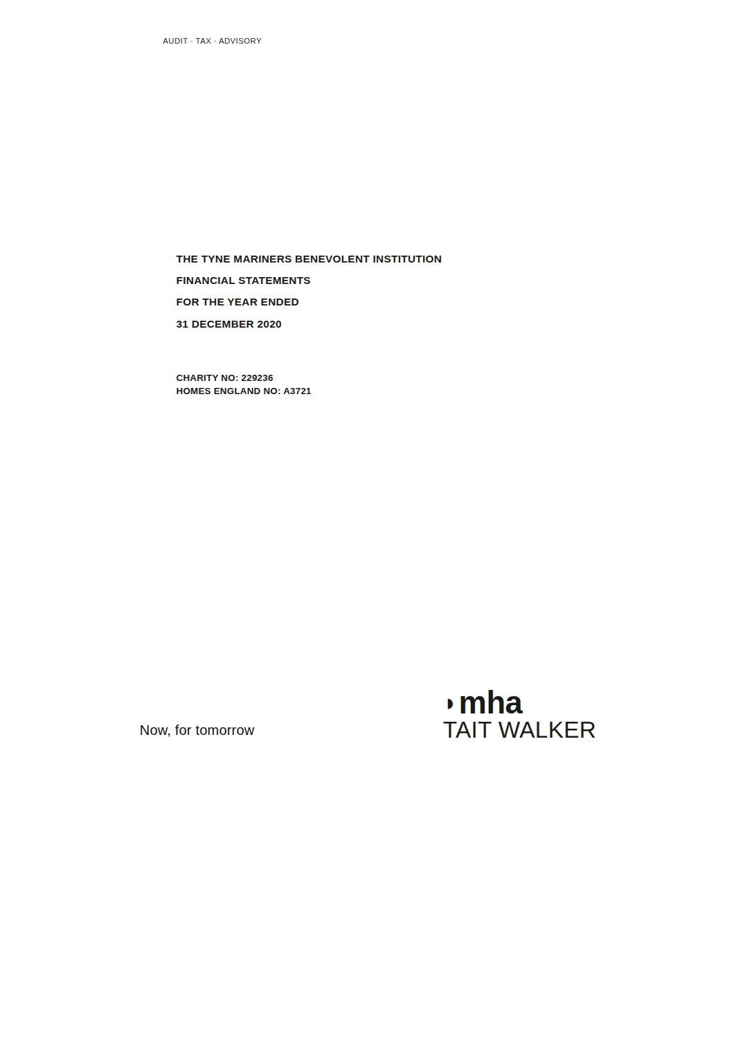AUDIT · TAX · ADVISORY
THE TYNE MARINERS BENEVOLENT INSTITUTION
FINANCIAL STATEMENTS
FOR THE YEAR ENDED
31 DECEMBER 2020
CHARITY NO: 229236
HOMES ENGLAND NO: A3721
Now, for tomorrow
◖mha TAIT WALKER